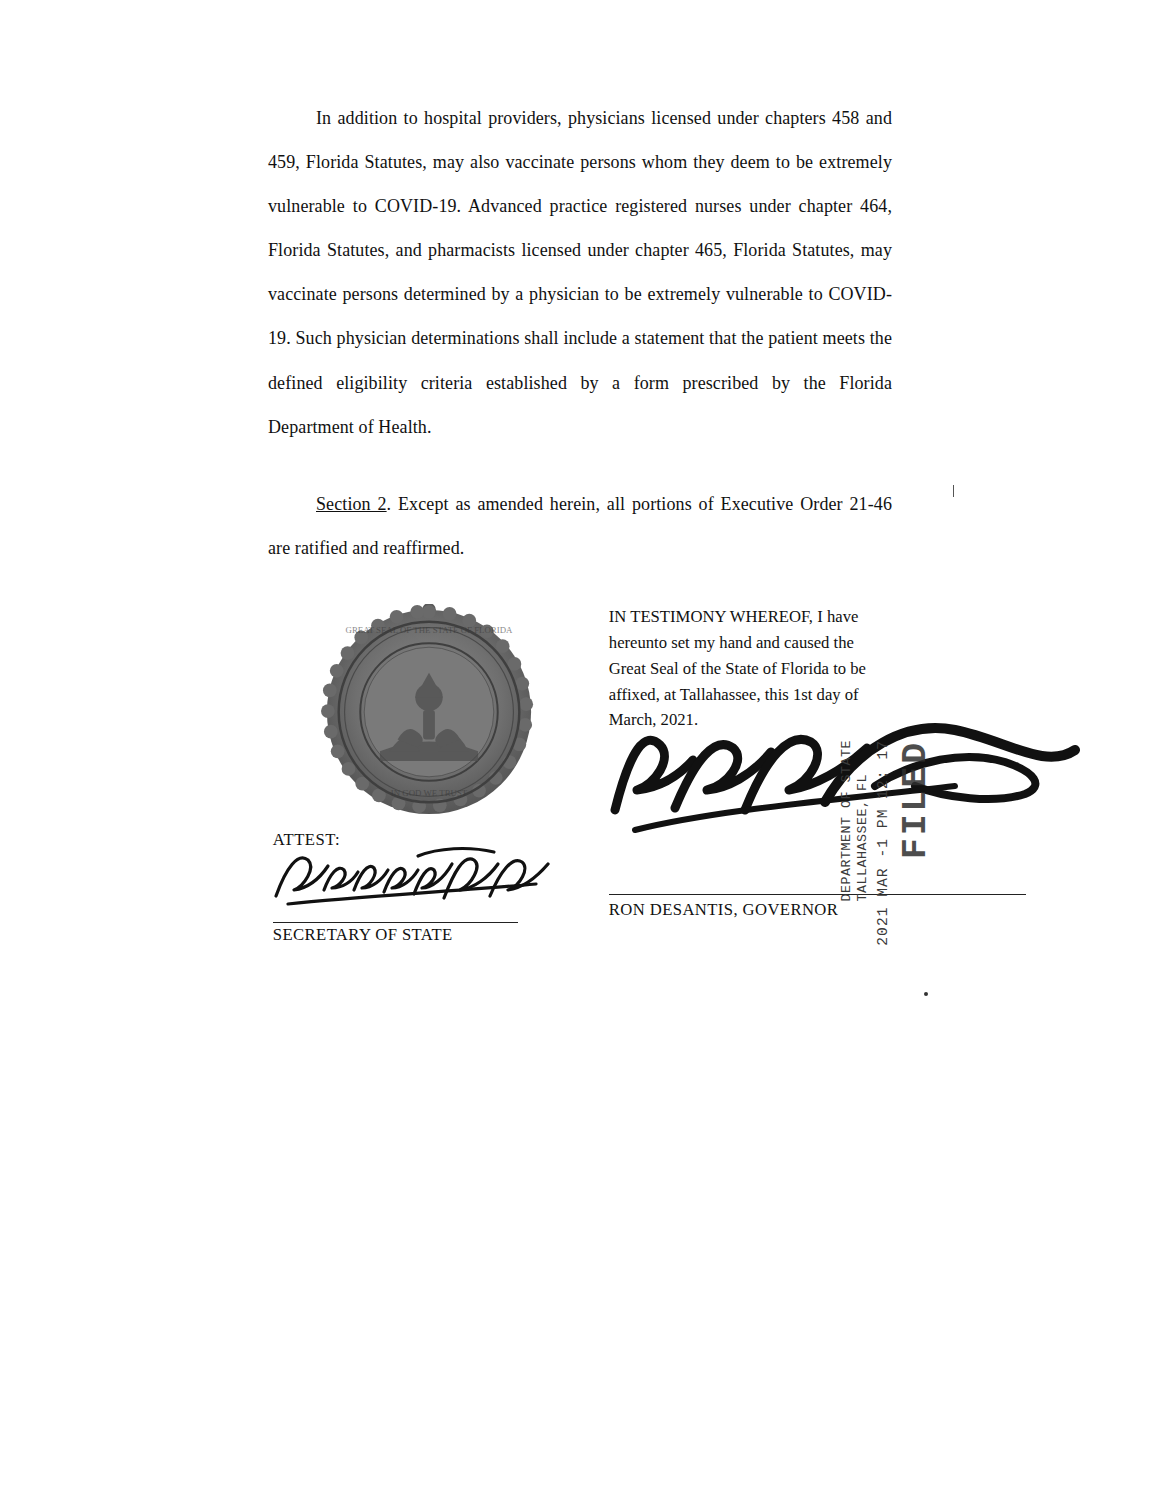In addition to hospital providers, physicians licensed under chapters 458 and 459, Florida Statutes, may also vaccinate persons whom they deem to be extremely vulnerable to COVID-19. Advanced practice registered nurses under chapter 464, Florida Statutes, and pharmacists licensed under chapter 465, Florida Statutes, may vaccinate persons determined by a physician to be extremely vulnerable to COVID-19. Such physician determinations shall include a statement that the patient meets the defined eligibility criteria established by a form prescribed by the Florida Department of Health.
Section 2. Except as amended herein, all portions of Executive Order 21-46 are ratified and reaffirmed.
GREAT SEAL OF THE STATE OF FLORIDA IN GOD WE TRUST
IN TESTIMONY WHEREOF, I have hereunto set my hand and caused the Great Seal of the State of Florida to be affixed, at Tallahassee, this 1st day of March, 2021.
RON DESANTIS, GOVERNOR
ATTEST:
SECRETARY OF STATE
DEPARTMENT OF STATE
TALLAHASSEE, FL
2021 MAR -1 PM 12: 17
FILED